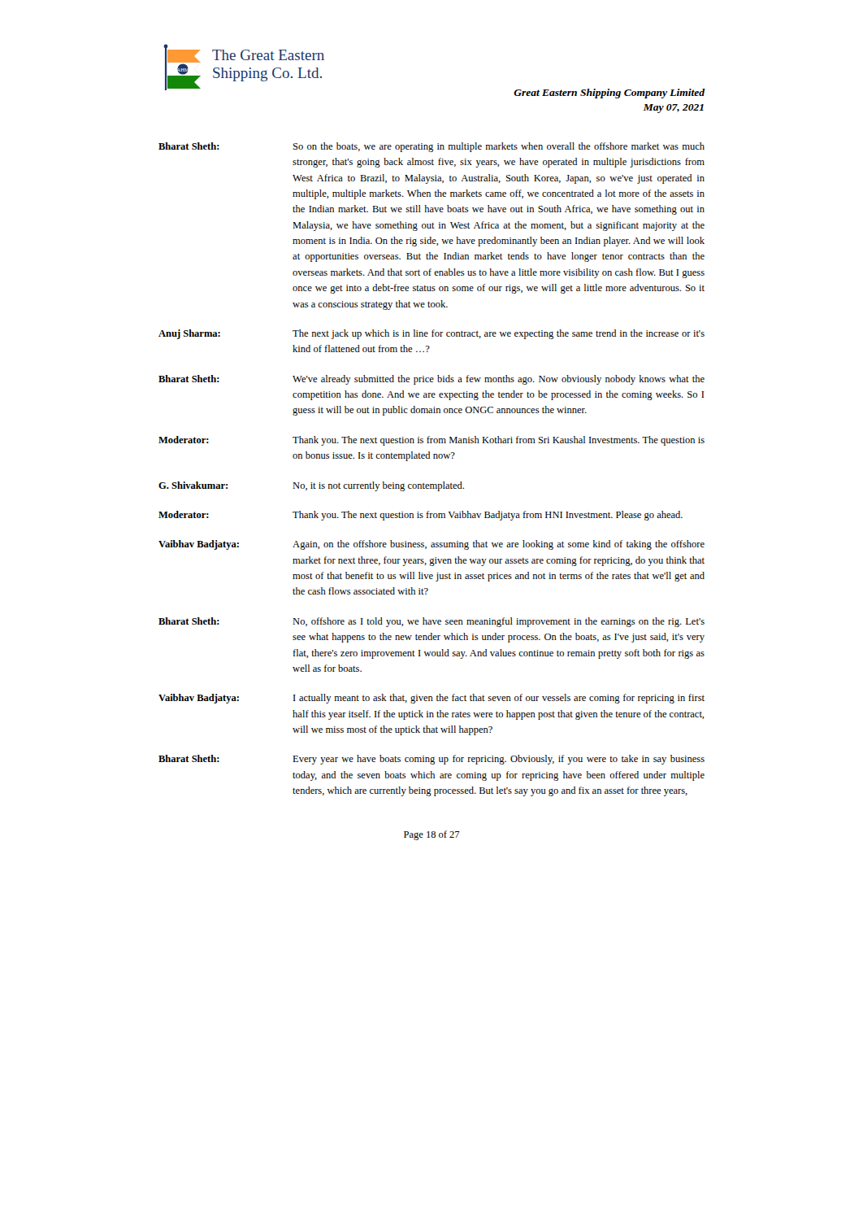AHM
The Great Eastern Shipping Co. Ltd.
Great Eastern Shipping Company Limited
May 07, 2021
Bharat Sheth:
So on the boats, we are operating in multiple markets when overall the offshore market was much stronger, that's going back almost five, six years, we have operated in multiple jurisdictions from West Africa to Brazil, to Malaysia, to Australia, South Korea, Japan, so we've just operated in multiple, multiple markets. When the markets came off, we concentrated a lot more of the assets in the Indian market. But we still have boats we have out in South Africa, we have something out in Malaysia, we have something out in West Africa at the moment, but a significant majority at the moment is in India. On the rig side, we have predominantly been an Indian player. And we will look at opportunities overseas. But the Indian market tends to have longer tenor contracts than the overseas markets. And that sort of enables us to have a little more visibility on cash flow. But I guess once we get into a debt-free status on some of our rigs, we will get a little more adventurous. So it was a conscious strategy that we took.
Anuj Sharma:
The next jack up which is in line for contract, are we expecting the same trend in the increase or it's kind of flattened out from the …?
Bharat Sheth:
We've already submitted the price bids a few months ago. Now obviously nobody knows what the competition has done. And we are expecting the tender to be processed in the coming weeks. So I guess it will be out in public domain once ONGC announces the winner.
Moderator:
Thank you. The next question is from Manish Kothari from Sri Kaushal Investments. The question is on bonus issue. Is it contemplated now?
G. Shivakumar:
No, it is not currently being contemplated.
Moderator:
Thank you. The next question is from Vaibhav Badjatya from HNI Investment. Please go ahead.
Vaibhav Badjatya:
Again, on the offshore business, assuming that we are looking at some kind of taking the offshore market for next three, four years, given the way our assets are coming for repricing, do you think that most of that benefit to us will live just in asset prices and not in terms of the rates that we'll get and the cash flows associated with it?
Bharat Sheth:
No, offshore as I told you, we have seen meaningful improvement in the earnings on the rig. Let's see what happens to the new tender which is under process. On the boats, as I've just said, it's very flat, there's zero improvement I would say. And values continue to remain pretty soft both for rigs as well as for boats.
Vaibhav Badjatya:
I actually meant to ask that, given the fact that seven of our vessels are coming for repricing in first half this year itself. If the uptick in the rates were to happen post that given the tenure of the contract, will we miss most of the uptick that will happen?
Bharat Sheth:
Every year we have boats coming up for repricing. Obviously, if you were to take in say business today, and the seven boats which are coming up for repricing have been offered under multiple tenders, which are currently being processed. But let's say you go and fix an asset for three years,
Page 18 of 27